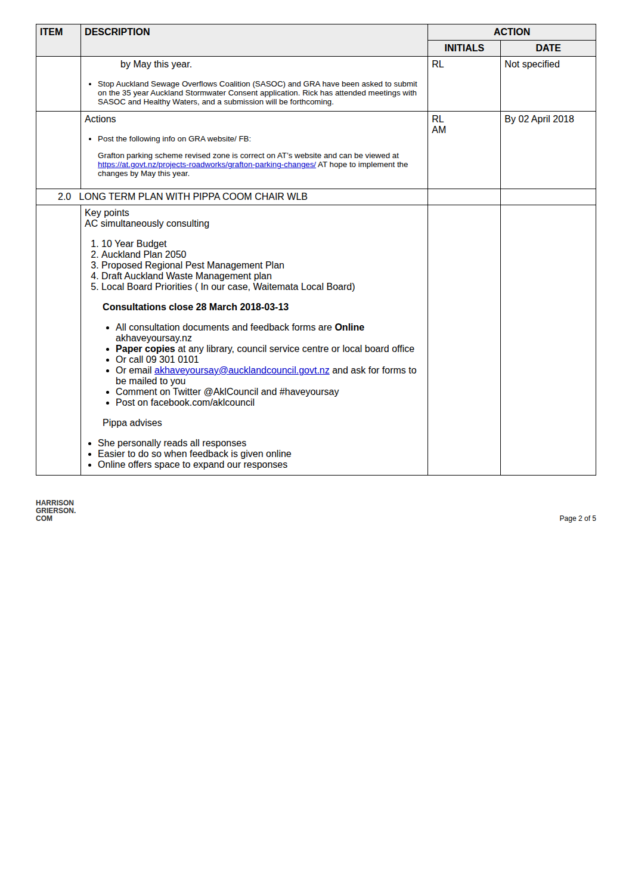| ITEM | DESCRIPTION | ACTION |
| --- | --- | --- |
| INITIALS | DATE |
| | by May this year. Stop Auckland Sewage Overflows Coalition (SASOC) and GRA have been asked to submit on the 35 year Auckland Stormwater Consent application. Rick has attended meetings with SASOC and Healthy Waters, and a submission will be forthcoming. | RL | Not specified |
| | Actions Post the following info on GRA website/ FB: Grafton parking scheme revised zone is correct on AT’s website and can be viewed at https://at.govt.nz/projects-roadworks/grafton-parking-changes/ AT hope to implement the changes by May this year. | RL AM | By 02 April 2018 |
| 2.0 LONG TERM PLAN WITH PIPPA COOM CHAIR WLB | | |
| | Key points AC simultaneously consulting 10 Year Budget Auckland Plan 2050 Proposed Regional Pest Management Plan Draft Auckland Waste Management plan Local Board Priorities ( In our case, Waitemata Local Board) Consultations close 28 March 2018-03-13 All consultation documents and feedback forms are Online akhaveyoursay.nz Paper copies at any library, council service centre or local board office Or call 09 301 0101 Or email akhaveyoursay@aucklandcouncil.govt.nz and ask for forms to be mailed to you Comment on Twitter @AklCouncil and #haveyoursay Post on facebook.com/aklcouncil Pippa advises She personally reads all responses Easier to do so when feedback is given online Online offers space to expand our responses | | |
HARRISON
GRIERSON.
COM
Page 2 of 5